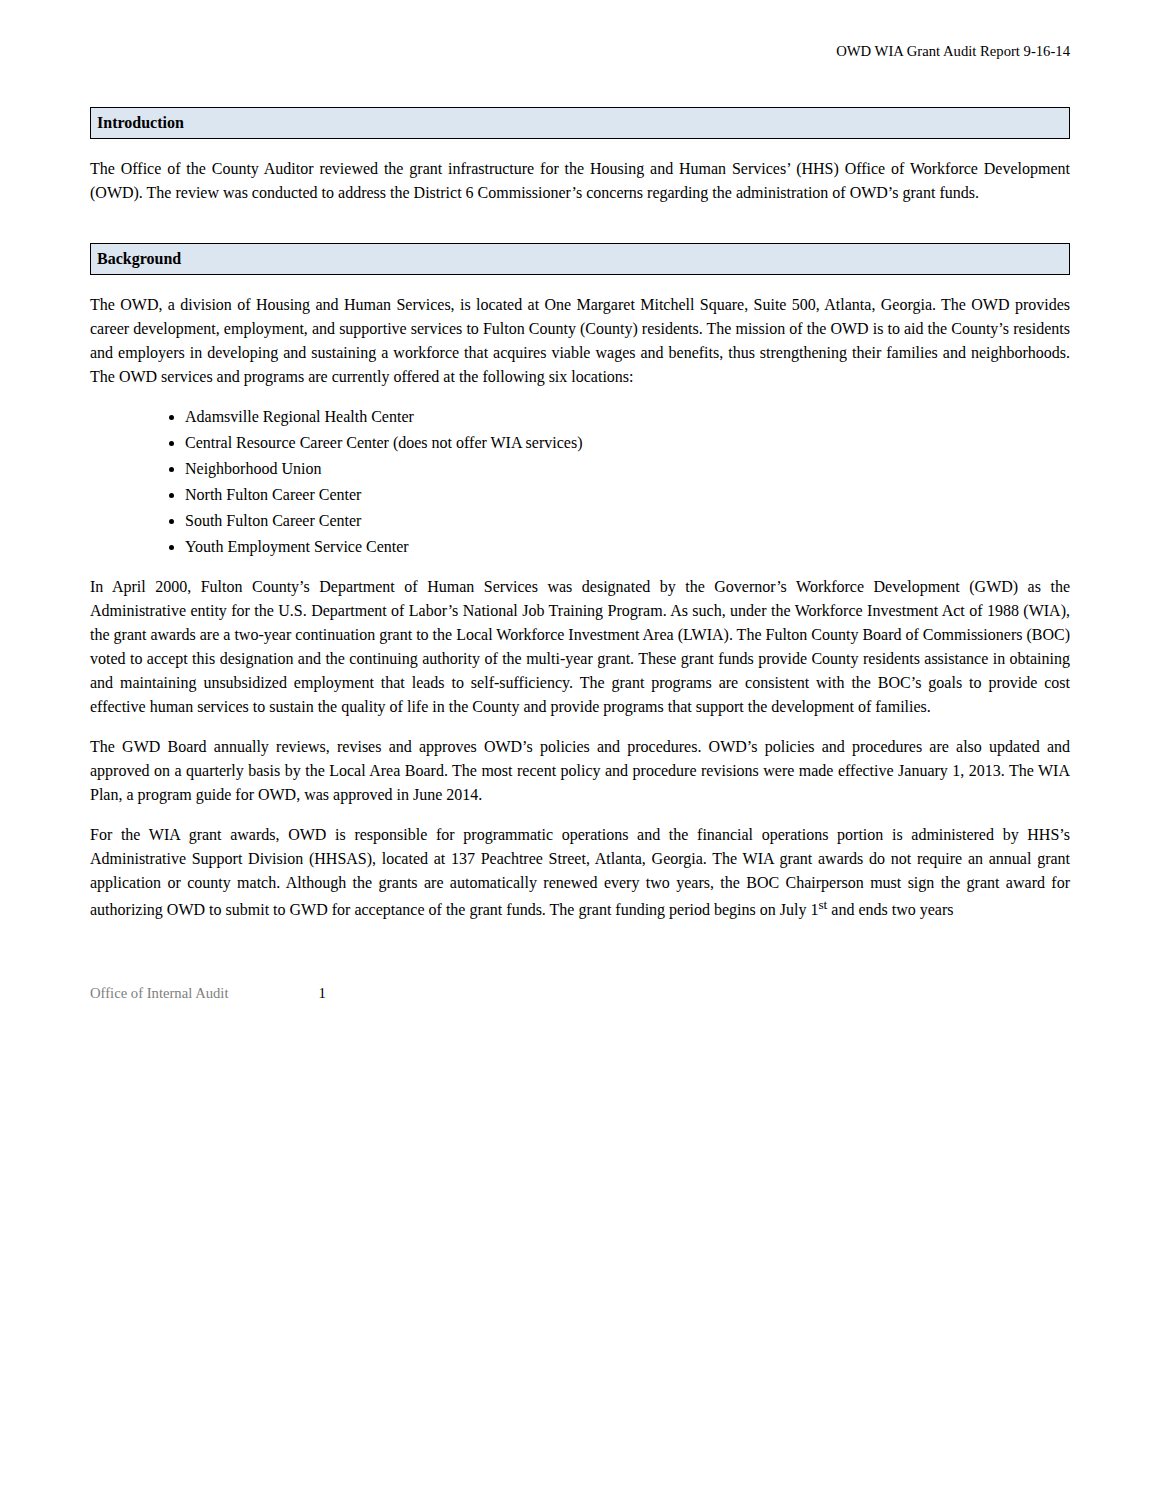OWD WIA Grant Audit Report 9-16-14
Introduction
The Office of the County Auditor reviewed the grant infrastructure for the Housing and Human Services’ (HHS) Office of Workforce Development (OWD). The review was conducted to address the District 6 Commissioner’s concerns regarding the administration of OWD’s grant funds.
Background
The OWD, a division of Housing and Human Services, is located at One Margaret Mitchell Square, Suite 500, Atlanta, Georgia. The OWD provides career development, employment, and supportive services to Fulton County (County) residents. The mission of the OWD is to aid the County’s residents and employers in developing and sustaining a workforce that acquires viable wages and benefits, thus strengthening their families and neighborhoods. The OWD services and programs are currently offered at the following six locations:
Adamsville Regional Health Center
Central Resource Career Center (does not offer WIA services)
Neighborhood Union
North Fulton Career Center
South Fulton Career Center
Youth Employment Service Center
In April 2000, Fulton County’s Department of Human Services was designated by the Governor’s Workforce Development (GWD) as the Administrative entity for the U.S. Department of Labor’s National Job Training Program. As such, under the Workforce Investment Act of 1988 (WIA), the grant awards are a two-year continuation grant to the Local Workforce Investment Area (LWIA). The Fulton County Board of Commissioners (BOC) voted to accept this designation and the continuing authority of the multi-year grant. These grant funds provide County residents assistance in obtaining and maintaining unsubsidized employment that leads to self-sufficiency. The grant programs are consistent with the BOC’s goals to provide cost effective human services to sustain the quality of life in the County and provide programs that support the development of families.
The GWD Board annually reviews, revises and approves OWD’s policies and procedures. OWD’s policies and procedures are also updated and approved on a quarterly basis by the Local Area Board. The most recent policy and procedure revisions were made effective January 1, 2013. The WIA Plan, a program guide for OWD, was approved in June 2014.
For the WIA grant awards, OWD is responsible for programmatic operations and the financial operations portion is administered by HHS’s Administrative Support Division (HHSAS), located at 137 Peachtree Street, Atlanta, Georgia. The WIA grant awards do not require an annual grant application or county match. Although the grants are automatically renewed every two years, the BOC Chairperson must sign the grant award for authorizing OWD to submit to GWD for acceptance of the grant funds. The grant funding period begins on July 1st and ends two years
Office of Internal Audit 1